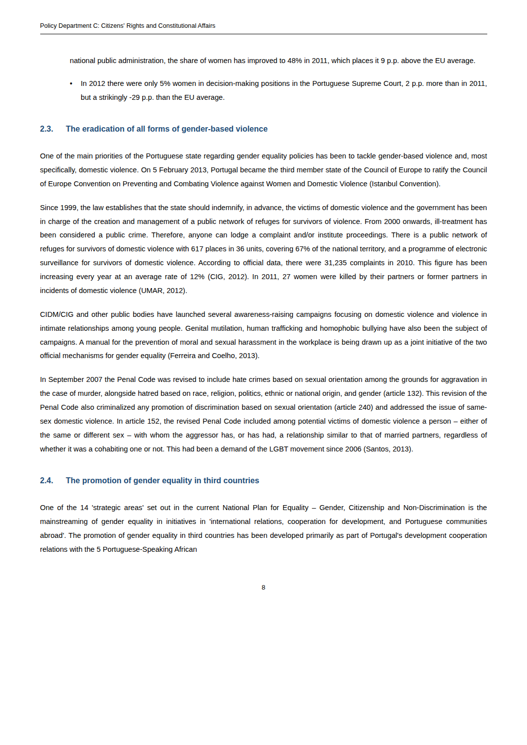Policy Department C: Citizens' Rights and Constitutional Affairs
national public administration, the share of women has improved to 48% in 2011, which places it 9 p.p. above the EU average.
In 2012 there were only 5% women in decision-making positions in the Portuguese Supreme Court, 2 p.p. more than in 2011, but a strikingly -29 p.p. than the EU average.
2.3. The eradication of all forms of gender-based violence
One of the main priorities of the Portuguese state regarding gender equality policies has been to tackle gender-based violence and, most specifically, domestic violence. On 5 February 2013, Portugal became the third member state of the Council of Europe to ratify the Council of Europe Convention on Preventing and Combating Violence against Women and Domestic Violence (Istanbul Convention).
Since 1999, the law establishes that the state should indemnify, in advance, the victims of domestic violence and the government has been in charge of the creation and management of a public network of refuges for survivors of violence. From 2000 onwards, ill-treatment has been considered a public crime. Therefore, anyone can lodge a complaint and/or institute proceedings. There is a public network of refuges for survivors of domestic violence with 617 places in 36 units, covering 67% of the national territory, and a programme of electronic surveillance for survivors of domestic violence. According to official data, there were 31,235 complaints in 2010. This figure has been increasing every year at an average rate of 12% (CIG, 2012). In 2011, 27 women were killed by their partners or former partners in incidents of domestic violence (UMAR, 2012).
CIDM/CIG and other public bodies have launched several awareness-raising campaigns focusing on domestic violence and violence in intimate relationships among young people. Genital mutilation, human trafficking and homophobic bullying have also been the subject of campaigns. A manual for the prevention of moral and sexual harassment in the workplace is being drawn up as a joint initiative of the two official mechanisms for gender equality (Ferreira and Coelho, 2013).
In September 2007 the Penal Code was revised to include hate crimes based on sexual orientation among the grounds for aggravation in the case of murder, alongside hatred based on race, religion, politics, ethnic or national origin, and gender (article 132). This revision of the Penal Code also criminalized any promotion of discrimination based on sexual orientation (article 240) and addressed the issue of same-sex domestic violence. In article 152, the revised Penal Code included among potential victims of domestic violence a person – either of the same or different sex – with whom the aggressor has, or has had, a relationship similar to that of married partners, regardless of whether it was a cohabiting one or not. This had been a demand of the LGBT movement since 2006 (Santos, 2013).
2.4. The promotion of gender equality in third countries
One of the 14 'strategic areas' set out in the current National Plan for Equality – Gender, Citizenship and Non-Discrimination is the mainstreaming of gender equality in initiatives in 'international relations, cooperation for development, and Portuguese communities abroad'. The promotion of gender equality in third countries has been developed primarily as part of Portugal's development cooperation relations with the 5 Portuguese-Speaking African
8